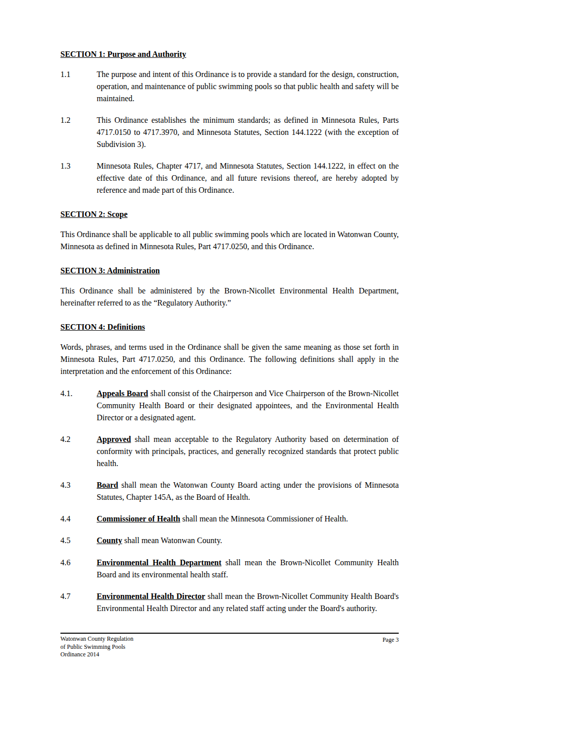SECTION 1: Purpose and Authority
1.1
The purpose and intent of this Ordinance is to provide a standard for the design, construction, operation, and maintenance of public swimming pools so that public health and safety will be maintained.
1.2
This Ordinance establishes the minimum standards; as defined in Minnesota Rules, Parts 4717.0150 to 4717.3970, and Minnesota Statutes, Section 144.1222 (with the exception of Subdivision 3).
1.3
Minnesota Rules, Chapter 4717, and Minnesota Statutes, Section 144.1222, in effect on the effective date of this Ordinance, and all future revisions thereof, are hereby adopted by reference and made part of this Ordinance.
SECTION 2: Scope
This Ordinance shall be applicable to all public swimming pools which are located in Watonwan County, Minnesota as defined in Minnesota Rules, Part 4717.0250, and this Ordinance.
SECTION 3: Administration
This Ordinance shall be administered by the Brown-Nicollet Environmental Health Department, hereinafter referred to as the “Regulatory Authority.”
SECTION 4: Definitions
Words, phrases, and terms used in the Ordinance shall be given the same meaning as those set forth in Minnesota Rules, Part 4717.0250, and this Ordinance. The following definitions shall apply in the interpretation and the enforcement of this Ordinance:
4.1.
Appeals Board shall consist of the Chairperson and Vice Chairperson of the Brown-Nicollet Community Health Board or their designated appointees, and the Environmental Health Director or a designated agent.
4.2
Approved shall mean acceptable to the Regulatory Authority based on determination of conformity with principals, practices, and generally recognized standards that protect public health.
4.3
Board shall mean the Watonwan County Board acting under the provisions of Minnesota Statutes, Chapter 145A, as the Board of Health.
4.4
Commissioner of Health shall mean the Minnesota Commissioner of Health.
4.5
County shall mean Watonwan County.
4.6
Environmental Health Department shall mean the Brown-Nicollet Community Health Board and its environmental health staff.
4.7
Environmental Health Director shall mean the Brown-Nicollet Community Health Board's Environmental Health Director and any related staff acting under the Board's authority.
Watonwan County Regulation
of Public Swimming Pools
Ordinance 2014
Page 3